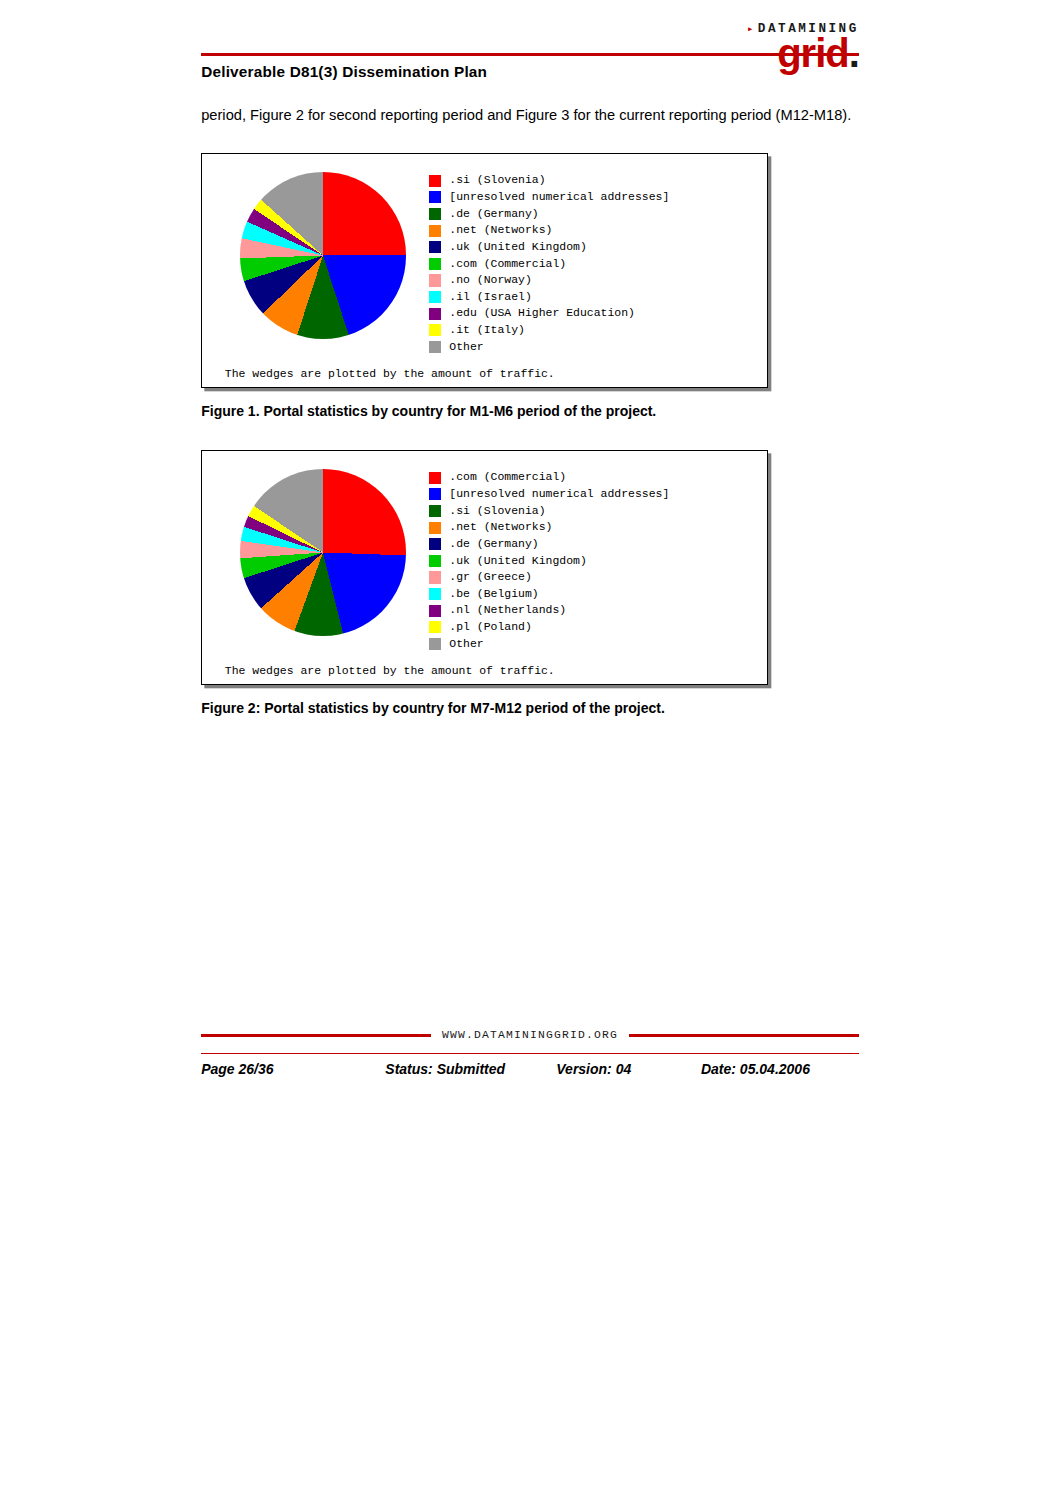Deliverable D81(3) Dissemination Plan
DATAMINING grid.
period, Figure 2 for second reporting period and Figure 3 for the current reporting period (M12-M18).
.si (Slovenia)
[unresolved numerical addresses]
.de (Germany)
.net (Networks)
.uk (United Kingdom)
.com (Commercial)
.no (Norway)
.il (Israel)
.edu (USA Higher Education)
.it (Italy)
Other
The wedges are plotted by the amount of traffic.
Figure 1. Portal statistics by country for M1-M6 period of the project.
.com (Commercial)
[unresolved numerical addresses]
.si (Slovenia)
.net (Networks)
.de (Germany)
.uk (United Kingdom)
.gr (Greece)
.be (Belgium)
.nl (Netherlands)
.pl (Poland)
Other
The wedges are plotted by the amount of traffic.
Figure 2: Portal statistics by country for M7-M12 period of the project.
WWW.DATAMININGGRID.ORG
Page 26/36 Status: Submitted Version: 04 Date: 05.04.2006